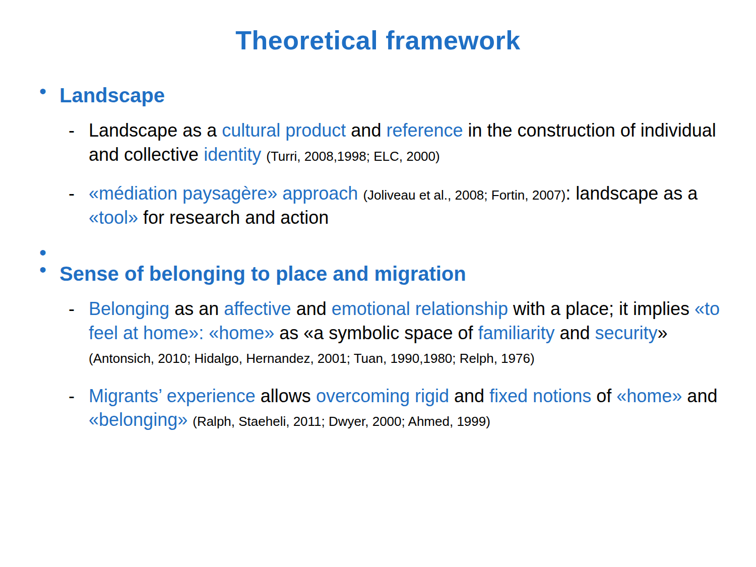Theoretical framework
Landscape
Landscape as a cultural product and reference in the construction of individual and collective identity (Turri, 2008,1998; ELC, 2000)
«médiation paysagère» approach (Joliveau et al., 2008; Fortin, 2007): landscape as a «tool» for research and action
Sense of belonging to place and migration
Belonging as an affective and emotional relationship with a place; it implies «to feel at home»: «home» as «a symbolic space of familiarity and security» (Antonsich, 2010; Hidalgo, Hernandez, 2001; Tuan, 1990,1980; Relph, 1976)
Migrants’ experience allows overcoming rigid and fixed notions of «home» and «belonging» (Ralph, Staeheli, 2011; Dwyer, 2000; Ahmed, 1999)